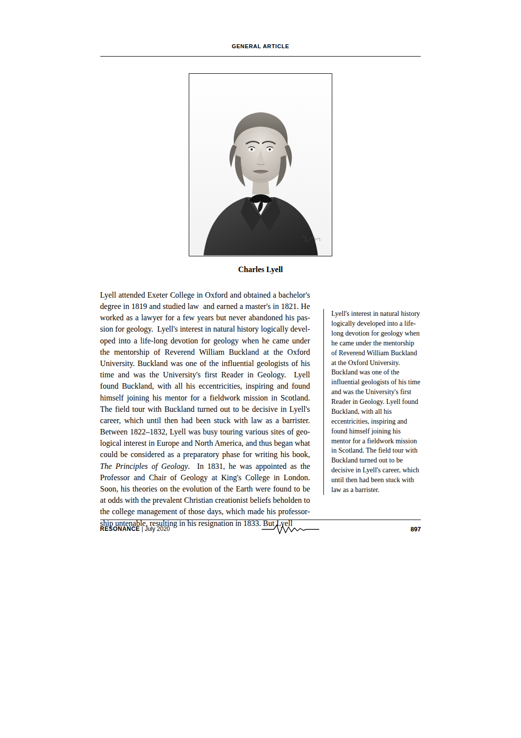GENERAL ARTICLE
Charles Lyell
Lyell attended Exeter College in Oxford and obtained a bachelor's degree in 1819 and studied law and earned a master's in 1821. He worked as a lawyer for a few years but never abandoned his passion for geology. Lyell's interest in natural history logically developed into a life-long devotion for geology when he came under the mentorship of Reverend William Buckland at the Oxford University. Buckland was one of the influential geologists of his time and was the University's first Reader in Geology. Lyell found Buckland, with all his eccentricities, inspiring and found himself joining his mentor for a fieldwork mission in Scotland. The field tour with Buckland turned out to be decisive in Lyell's career, which until then had been stuck with law as a barrister. Between 1822–1832, Lyell was busy touring various sites of geological interest in Europe and North America, and thus began what could be considered as a preparatory phase for writing his book, The Principles of Geology. In 1831, he was appointed as the Professor and Chair of Geology at King's College in London. Soon, his theories on the evolution of the Earth were found to be at odds with the prevalent Christian creationist beliefs beholden to the college management of those days, which made his professorship untenable, resulting in his resignation in 1833. But Lyell
Lyell's interest in natural history logically developed into a life-long devotion for geology when he came under the mentorship of Reverend William Buckland at the Oxford University. Buckland was one of the influential geologists of his time and was the University's first Reader in Geology. Lyell found Buckland, with all his eccentricities, inspiring and found himself joining his mentor for a fieldwork mission in Scotland. The field tour with Buckland turned out to be decisive in Lyell's career, which until then had been stuck with law as a barrister.
RESONANCE | July 2020
897